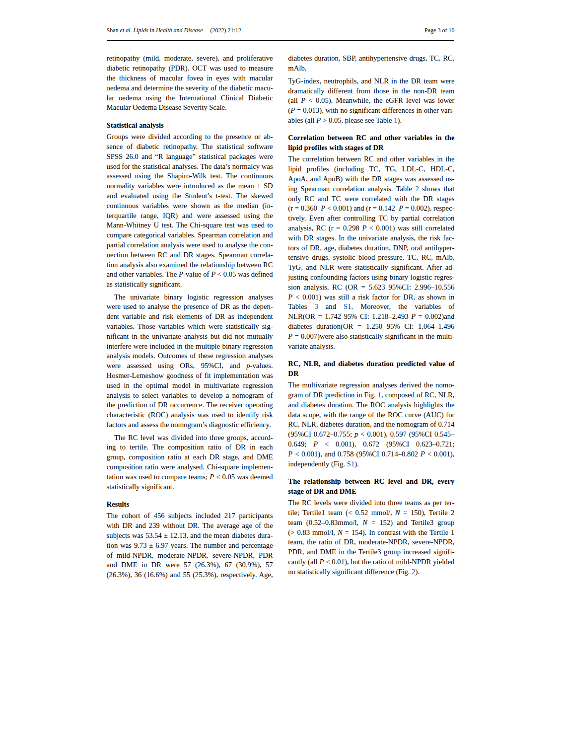Shan et al. Lipids in Health and Disease (2022) 21:12
Page 3 of 10
retinopathy (mild, moderate, severe), and proliferative diabetic retinopathy (PDR). OCT was used to measure the thickness of macular fovea in eyes with macular oedema and determine the severity of the diabetic macular oedema using the International Clinical Diabetic Macular Oedema Disease Severity Scale.
Statistical analysis
Groups were divided according to the presence or absence of diabetic retinopathy. The statistical software SPSS 26.0 and “R language” statistical packages were used for the statistical analyses. The data’s normalcy was assessed using the Shapiro-Wilk test. The continuous normality variables were introduced as the mean ± SD and evaluated using the Student’s t-test. The skewed continuous variables were shown as the median (interquartile range, IQR) and were assessed using the Mann-Whitney U test. The Chi-square test was used to compare categorical variables. Spearman correlation and partial correlation analysis were used to analyse the connection between RC and DR stages. Spearman correlation analysis also examined the relationship between RC and other variables. The P-value of P < 0.05 was defined as statistically significant.
The univariate binary logistic regression analyses were used to analyse the presence of DR as the dependent variable and risk elements of DR as independent variables. Those variables which were statistically significant in the univariate analysis but did not mutually interfere were included in the multiple binary regression analysis models. Outcomes of these regression analyses were assessed using ORs, 95%CI, and p-values. Hosmer-Lemeshow goodness of fit implementation was used in the optimal model in multivariate regression analysis to select variables to develop a nomogram of the prediction of DR occurrence. The receiver operating characteristic (ROC) analysis was used to identify risk factors and assess the nomogram’s diagnostic efficiency.
The RC level was divided into three groups, according to tertile. The composition ratio of DR in each group, composition ratio at each DR stage, and DME composition ratio were analysed. Chi-square implementation was used to compare teams; P < 0.05 was deemed statistically significant.
Results
The cohort of 456 subjects included 217 participants with DR and 239 without DR. The average age of the subjects was 53.54 ± 12.13, and the mean diabetes duration was 9.73 ± 6.97 years. The number and percentage of mild-NPDR, moderate-NPDR, severe-NPDR, PDR and DME in DR were 57 (26.3%), 67 (30.9%), 57 (26.3%), 36 (16.6%) and 55 (25.3%), respectively. Age, diabetes duration, SBP, antihypertensive drugs, TC, RC, mAlb,
TyG-index, neutrophils, and NLR in the DR team were dramatically different from those in the non-DR team (all P < 0.05). Meanwhile, the eGFR level was lower (P = 0.013), with no significant differences in other variables (all P > 0.05, please see Table 1).
Correlation between RC and other variables in the lipid profiles with stages of DR
The correlation between RC and other variables in the lipid profiles (including TC, TG, LDL-C, HDL-C, ApoA, and ApoB) with the DR stages was assessed using Spearman correlation analysis. Table 2 shows that only RC and TC were correlated with the DR stages (r = 0.360 P < 0.001) and (r = 0.142 P = 0.002), respectively. Even after controlling TC by partial correlation analysis, RC (r = 0.298 P < 0.001) was still correlated with DR stages. In the univariate analysis, the risk factors of DR, age, diabetes duration, DNP, oral antihypertensive drugs, systolic blood pressure, TC, RC, mAlb, TyG, and NLR were statistically significant. After adjusting confounding factors using binary logistic regression analysis, RC (OR = 5.623 95%CI: 2.996–10.556 P < 0.001) was still a risk factor for DR, as shown in Tables 3 and S1. Moreover, the variables of NLR(OR = 1.742 95% CI: 1.218–2.493 P = 0.002)and diabetes duration(OR = 1.250 95% CI: 1.064–1.496 P = 0.007)were also statistically significant in the multivariate analysis.
RC, NLR, and diabetes duration predicted value of DR
The multivariate regression analyses derived the nomogram of DR prediction in Fig. 1, composed of RC, NLR, and diabetes duration. The ROC analysis highlights the data scope, with the range of the ROC curve (AUC) for RC, NLR, diabetes duration, and the nomogram of 0.714 (95%CI 0.672–0.755; p < 0.001), 0.597 (95%CI 0.545–0.649; P < 0.001), 0.672 (95%CI 0.623–0.721; P < 0.001), and 0.758 (95%CI 0.714–0.802 P < 0.001), independently (Fig. S1).
The relationship between RC level and DR, every stage of DR and DME
The RC levels were divided into three teams as per tertile; Tertile1 team (< 0.52 mmol/, N = 150), Tertile 2 team (0.52–0.83mmo/l, N = 152) and Tertile3 group (> 0.83 mmol/l, N = 154). In contrast with the Tertile 1 team, the ratio of DR, moderate-NPDR, severe-NPDR, PDR, and DME in the Tertile3 group increased significantly (all P < 0.01), but the ratio of mild-NPDR yielded no statistically significant difference (Fig. 2).